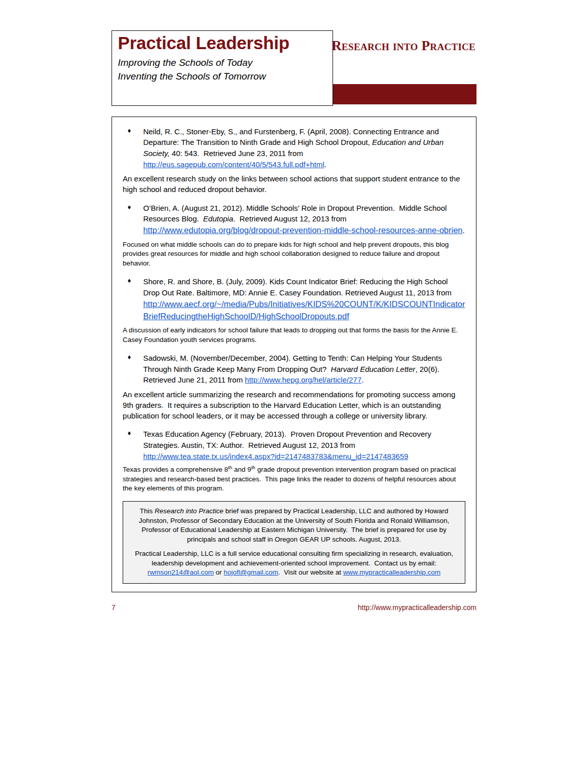Practical Leadership
Improving the Schools of Today
Inventing the Schools of Tomorrow
Research into Practice
Neild, R. C., Stoner-Eby, S., and Furstenberg, F. (April, 2008). Connecting Entrance and Departure: The Transition to Ninth Grade and High School Dropout, Education and Urban Society, 40: 543. Retrieved June 23, 2011 from http://eus.sagepub.com/content/40/5/543.full.pdf+html.
An excellent research study on the links between school actions that support student entrance to the high school and reduced dropout behavior.
O’Brien, A. (August 21, 2012). Middle Schools’ Role in Dropout Prevention. Middle School Resources Blog. Edutopia. Retrieved August 12, 2013 from http://www.edutopia.org/blog/dropout-prevention-middle-school-resources-anne-obrien.
Focused on what middle schools can do to prepare kids for high school and help prevent dropouts, this blog provides great resources for middle and high school collaboration designed to reduce failure and dropout behavior.
Shore, R. and Shore, B. (July, 2009). Kids Count Indicator Brief: Reducing the High School Drop Out Rate. Baltimore, MD: Annie E. Casey Foundation. Retrieved August 11, 2013 from http://www.aecf.org/~/media/Pubs/Initiatives/KIDS%20COUNT/K/KIDSCOUNTIndicatorBriefReducingtheHighSchoolD/HighSchoolDropouts.pdf
A discussion of early indicators for school failure that leads to dropping out that forms the basis for the Annie E. Casey Foundation youth services programs.
Sadowski, M. (November/December, 2004). Getting to Tenth: Can Helping Your Students Through Ninth Grade Keep Many From Dropping Out? Harvard Education Letter, 20(6). Retrieved June 21, 2011 from http://www.hepg.org/hel/article/277.
An excellent article summarizing the research and recommendations for promoting success among 9th graders. It requires a subscription to the Harvard Education Letter, which is an outstanding publication for school leaders, or it may be accessed through a college or university library.
Texas Education Agency (February, 2013). Proven Dropout Prevention and Recovery Strategies. Austin, TX: Author. Retrieved August 12, 2013 from http://www.tea.state.tx.us/index4.aspx?id=2147483783&menu_id=2147483659
Texas provides a comprehensive 8th and 9th grade dropout prevention intervention program based on practical strategies and research-based best practices. This page links the reader to dozens of helpful resources about the key elements of this program.
This Research into Practice brief was prepared by Practical Leadership, LLC and authored by Howard Johnston, Professor of Secondary Education at the University of South Florida and Ronald Williamson, Professor of Educational Leadership at Eastern Michigan University. The brief is prepared for use by principals and school staff in Oregon GEAR UP schools. August, 2013.
Practical Leadership, LLC is a full service educational consulting firm specializing in research, evaluation, leadership development and achievement-oriented school improvement. Contact us by email: rwmson214@aol.com or hojofl@gmail.com. Visit our website at www.mypracticalleadership.com
7
http://www.mypracticalleadership.com